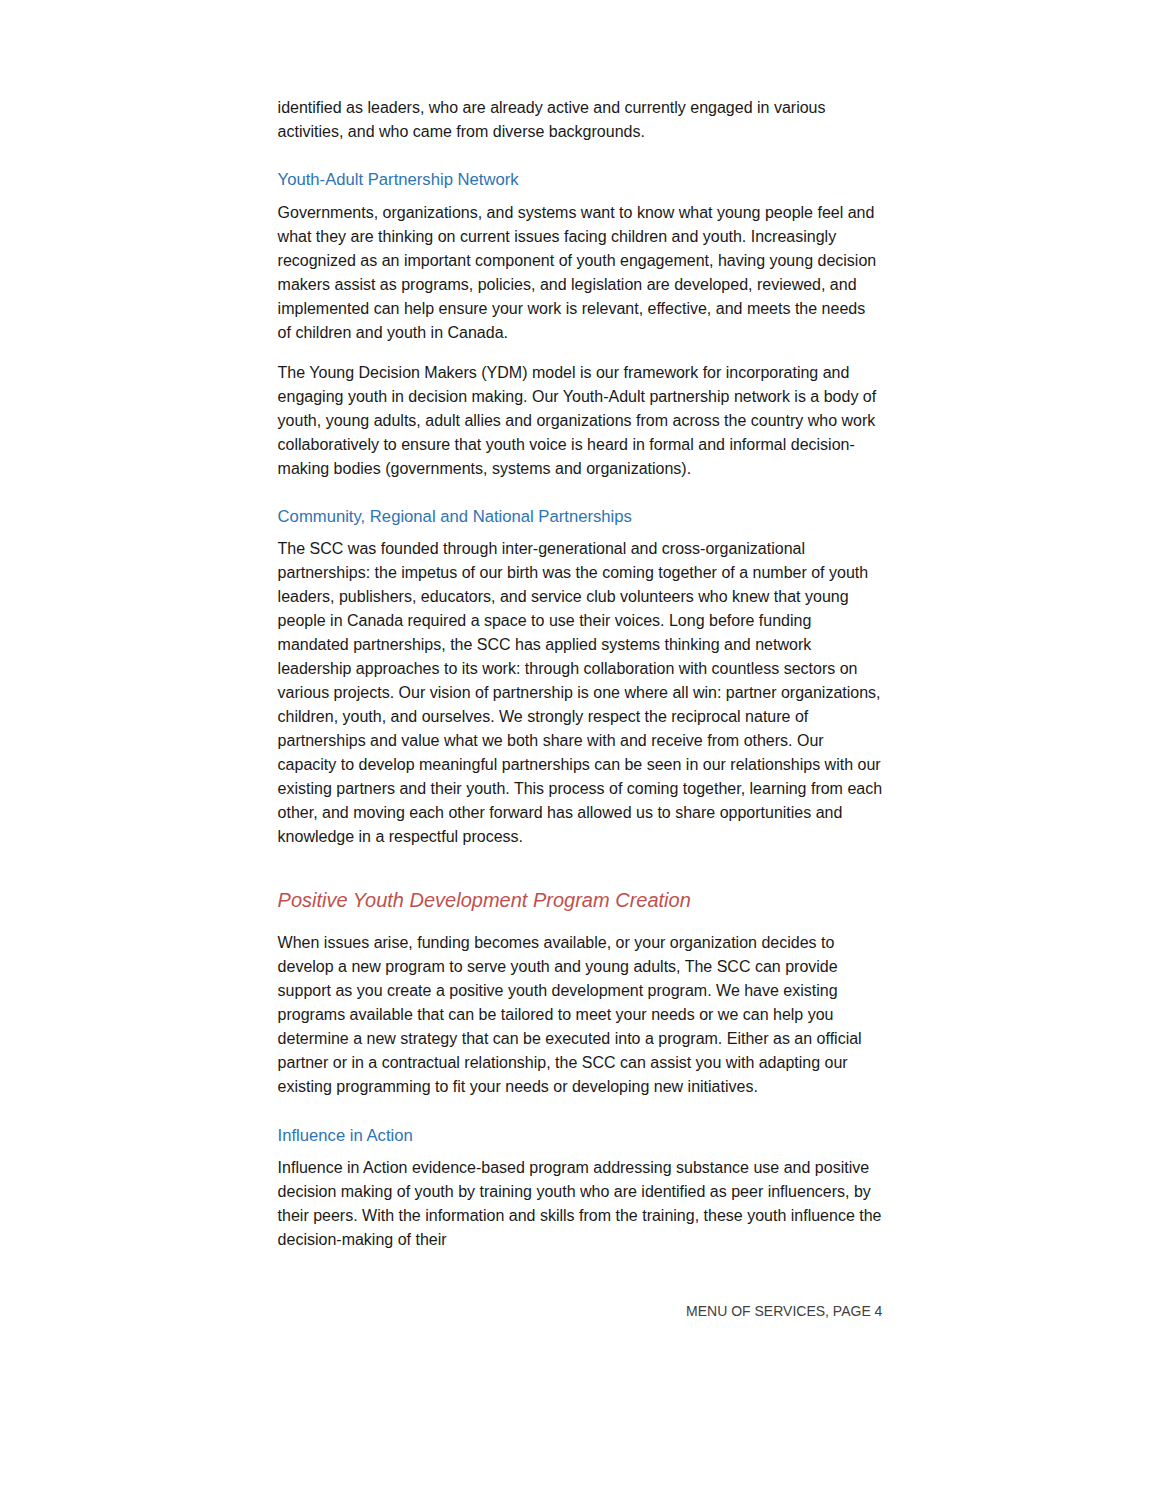identified as leaders, who are already active and currently engaged in various activities, and who came from diverse backgrounds.
Youth-Adult Partnership Network
Governments, organizations, and systems want to know what young people feel and what they are thinking on current issues facing children and youth. Increasingly recognized as an important component of youth engagement, having young decision makers assist as programs, policies, and legislation are developed, reviewed, and implemented can help ensure your work is relevant, effective, and meets the needs of children and youth in Canada.
The Young Decision Makers (YDM) model is our framework for incorporating and engaging youth in decision making. Our Youth-Adult partnership network is a body of youth, young adults, adult allies and organizations from across the country who work collaboratively to ensure that youth voice is heard in formal and informal decision-making bodies (governments, systems and organizations).
Community, Regional and National Partnerships
The SCC was founded through inter-generational and cross-organizational partnerships: the impetus of our birth was the coming together of a number of youth leaders, publishers, educators, and service club volunteers who knew that young people in Canada required a space to use their voices. Long before funding mandated partnerships, the SCC has applied systems thinking and network leadership approaches to its work: through collaboration with countless sectors on various projects. Our vision of partnership is one where all win: partner organizations, children, youth, and ourselves. We strongly respect the reciprocal nature of partnerships and value what we both share with and receive from others. Our capacity to develop meaningful partnerships can be seen in our relationships with our existing partners and their youth. This process of coming together, learning from each other, and moving each other forward has allowed us to share opportunities and knowledge in a respectful process.
Positive Youth Development Program Creation
When issues arise, funding becomes available, or your organization decides to develop a new program to serve youth and young adults, The SCC can provide support as you create a positive youth development program. We have existing programs available that can be tailored to meet your needs or we can help you determine a new strategy that can be executed into a program. Either as an official partner or in a contractual relationship, the SCC can assist you with adapting our existing programming to fit your needs or developing new initiatives.
Influence in Action
Influence in Action evidence-based program addressing substance use and positive decision making of youth by training youth who are identified as peer influencers, by their peers. With the information and skills from the training, these youth influence the decision-making of their
MENU OF SERVICES, PAGE 4